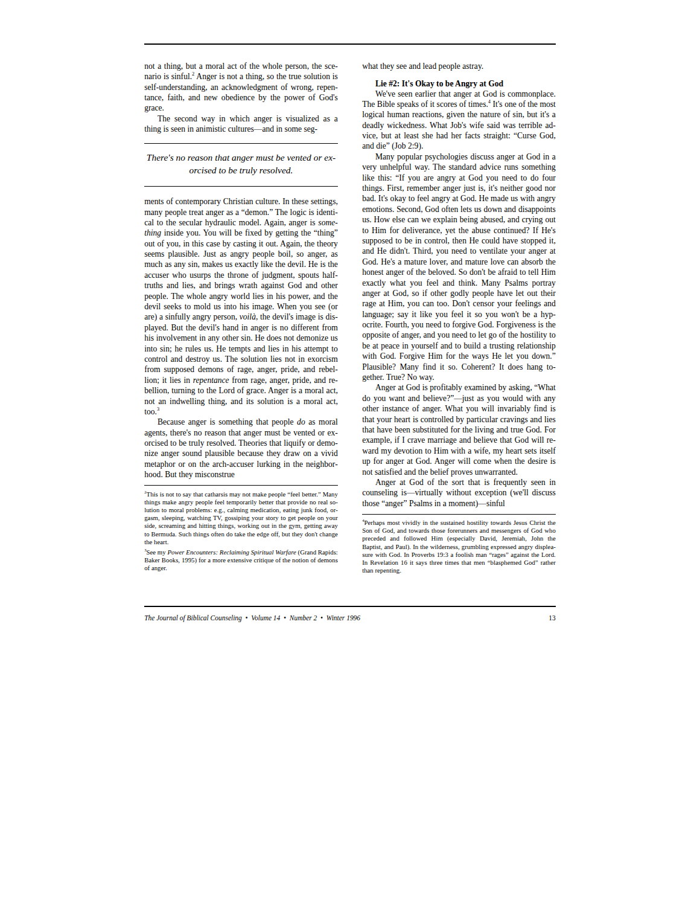not a thing, but a moral act of the whole person, the scenario is sinful.2 Anger is not a thing, so the true solution is self-understanding, an acknowledgment of wrong, repentance, faith, and new obedience by the power of God's grace.
The second way in which anger is visualized as a thing is seen in animistic cultures—and in some seg-
There's no reason that anger must be vented or exorcised to be truly resolved.
ments of contemporary Christian culture. In these settings, many people treat anger as a “demon.” The logic is identical to the secular hydraulic model. Again, anger is something inside you. You will be fixed by getting the “thing” out of you, in this case by casting it out. Again, the theory seems plausible. Just as angry people boil, so anger, as much as any sin, makes us exactly like the devil. He is the accuser who usurps the throne of judgment, spouts half-truths and lies, and brings wrath against God and other people. The whole angry world lies in his power, and the devil seeks to mold us into his image. When you see (or are) a sinfully angry person, voilà, the devil's image is displayed. But the devil's hand in anger is no different from his involvement in any other sin. He does not demonize us into sin; he rules us. He tempts and lies in his attempt to control and destroy us. The solution lies not in exorcism from supposed demons of rage, anger, pride, and rebellion; it lies in repentance from rage, anger, pride, and rebellion, turning to the Lord of grace. Anger is a moral act, not an indwelling thing, and its solution is a moral act, too.3
Because anger is something that people do as moral agents, there's no reason that anger must be vented or exorcised to be truly resolved. Theories that liquify or demonize anger sound plausible because they draw on a vivid metaphor or on the arch-accuser lurking in the neighborhood. But they misconstrue
2This is not to say that catharsis may not make people “feel better.” Many things make angry people feel temporarily better that provide no real solution to moral problems: e.g., calming medication, eating junk food, orgasm, sleeping, watching TV, gossiping your story to get people on your side, screaming and hitting things, working out in the gym, getting away to Bermuda. Such things often do take the edge off, but they don't change the heart.
3See my Power Encounters: Reclaiming Spiritual Warfare (Grand Rapids: Baker Books, 1995) for a more extensive critique of the notion of demons of anger.
what they see and lead people astray.
Lie #2: It's Okay to be Angry at God
We've seen earlier that anger at God is commonplace. The Bible speaks of it scores of times.4 It's one of the most logical human reactions, given the nature of sin, but it's a deadly wickedness. What Job's wife said was terrible advice, but at least she had her facts straight: “Curse God, and die” (Job 2:9).
Many popular psychologies discuss anger at God in a very unhelpful way. The standard advice runs something like this: “If you are angry at God you need to do four things. First, remember anger just is, it's neither good nor bad. It's okay to feel angry at God. He made us with angry emotions. Second, God often lets us down and disappoints us. How else can we explain being abused, and crying out to Him for deliverance, yet the abuse continued? If He's supposed to be in control, then He could have stopped it, and He didn't. Third, you need to ventilate your anger at God. He's a mature lover, and mature love can absorb the honest anger of the beloved. So don't be afraid to tell Him exactly what you feel and think. Many Psalms portray anger at God, so if other godly people have let out their rage at Him, you can too. Don't censor your feelings and language; say it like you feel it so you won't be a hypocrite. Fourth, you need to forgive God. Forgiveness is the opposite of anger, and you need to let go of the hostility to be at peace in yourself and to build a trusting relationship with God. Forgive Him for the ways He let you down.” Plausible? Many find it so. Coherent? It does hang together. True? No way.
Anger at God is profitably examined by asking, “What do you want and believe?”—just as you would with any other instance of anger. What you will invariably find is that your heart is controlled by particular cravings and lies that have been substituted for the living and true God. For example, if I crave marriage and believe that God will reward my devotion to Him with a wife, my heart sets itself up for anger at God. Anger will come when the desire is not satisfied and the belief proves unwarranted.
Anger at God of the sort that is frequently seen in counseling is—virtually without exception (we'll discuss those “anger” Psalms in a moment)—sinful
4Perhaps most vividly in the sustained hostility towards Jesus Christ the Son of God, and towards those forerunners and messengers of God who preceded and followed Him (especially David, Jeremiah, John the Baptist, and Paul). In the wilderness, grumbling expressed angry displeasure with God. In Proverbs 19:3 a foolish man “rages” against the Lord. In Revelation 16 it says three times that men “blasphemed God” rather than repenting.
The Journal of Biblical Counseling • Volume 14 • Number 2 • Winter 1996
13